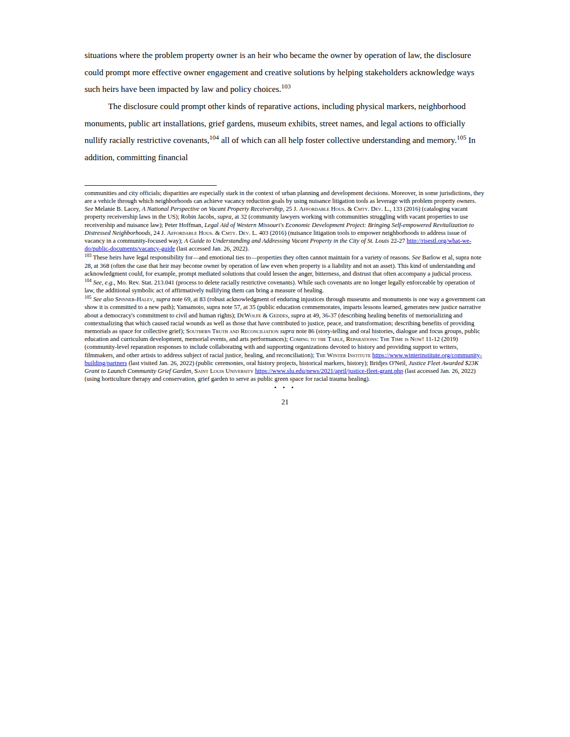situations where the problem property owner is an heir who became the owner by operation of law, the disclosure could prompt more effective owner engagement and creative solutions by helping stakeholders acknowledge ways such heirs have been impacted by law and policy choices.103
The disclosure could prompt other kinds of reparative actions, including physical markers, neighborhood monuments, public art installations, grief gardens, museum exhibits, street names, and legal actions to officially nullify racially restrictive covenants,104 all of which can all help foster collective understanding and memory.105 In addition, committing financial
communities and city officials; disparities are especially stark in the context of urban planning and development decisions. Moreover, in some jurisdictions, they are a vehicle through which neighborhoods can achieve vacancy reduction goals by using nuisance litigation tools as leverage with problem property owners. See Melanie B. Lacey, A National Perspective on Vacant Property Receivership, 25 J. Affordable Hous. & Cmty. Dev. L., 133 (2016) (cataloging vacant property receivership laws in the US); Robin Jacobs, supra, at 32 (community lawyers working with communities struggling with vacant properties to use receivership and nuisance law); Peter Hoffman, Legal Aid of Western Missouri's Economic Development Project: Bringing Self-empowered Revitalization to Distressed Neighborhoods, 24 J. Affordable Hous. & Cmty. Dev. L. 403 (2016) (nuisance litigation tools to empower neighborhoods to address issue of vacancy in a community-focused way); A Guide to Understanding and Addressing Vacant Property in the City of St. Louis 22-27 http://risestl.org/what-we-do/public-documents/vacancy-guide (last accessed Jan. 26, 2022).
103 These heirs have legal responsibility for—and emotional ties to—properties they often cannot maintain for a variety of reasons. See Barlow et al, supra note 28, at 368 (often the case that heir may become owner by operation of law even when property is a liability and not an asset). This kind of understanding and acknowledgment could, for example, prompt mediated solutions that could lessen the anger, bitterness, and distrust that often accompany a judicial process.
104 See, e.g., Mo. Rev. Stat. 213.041 (process to delete racially restrictive covenants). While such covenants are no longer legally enforceable by operation of law, the additional symbolic act of affirmatively nullifying them can bring a measure of healing.
105 See also Spinner-Halev, supra note 69, at 83 (robust acknowledgment of enduring injustices through museums and monuments is one way a government can show it is committed to a new path); Yamamoto, supra note 57, at 35 (public education commemorates, imparts lessons learned, generates new justice narrative about a democracy's commitment to civil and human rights); DeWolfe & Geddes, supra at 49, 36-37 (describing healing benefits of memorializing and contextualizing that which caused racial wounds as well as those that have contributed to justice, peace, and transformation; describing benefits of providing memorials as space for collective grief); Southern Truth and Reconciliation supra note 86 (story-telling and oral histories, dialogue and focus groups, public education and curriculum development, memorial events, and arts performances); Coming to the Table, Reparations: The Time is Now! 11-12 (2019) (community-level reparation responses to include collaborating with and supporting organizations devoted to history and providing support to writers, filmmakers, and other artists to address subject of racial justice, healing, and reconciliation); The Winter Institute https://www.winterinstitute.org/community-building/partners (last visited Jan. 26, 2022) (public ceremonies, oral history projects, historical markers, history); Bridjes O'Neil, Justice Fleet Awarded $23K Grant to Launch Community Grief Garden, Saint Louis University https://www.slu.edu/news/2021/april/justice-fleet-grant.php (last accessed Jan. 26, 2022) (using horticulture therapy and conservation, grief garden to serve as public green space for racial trauma healing).
• • •
21